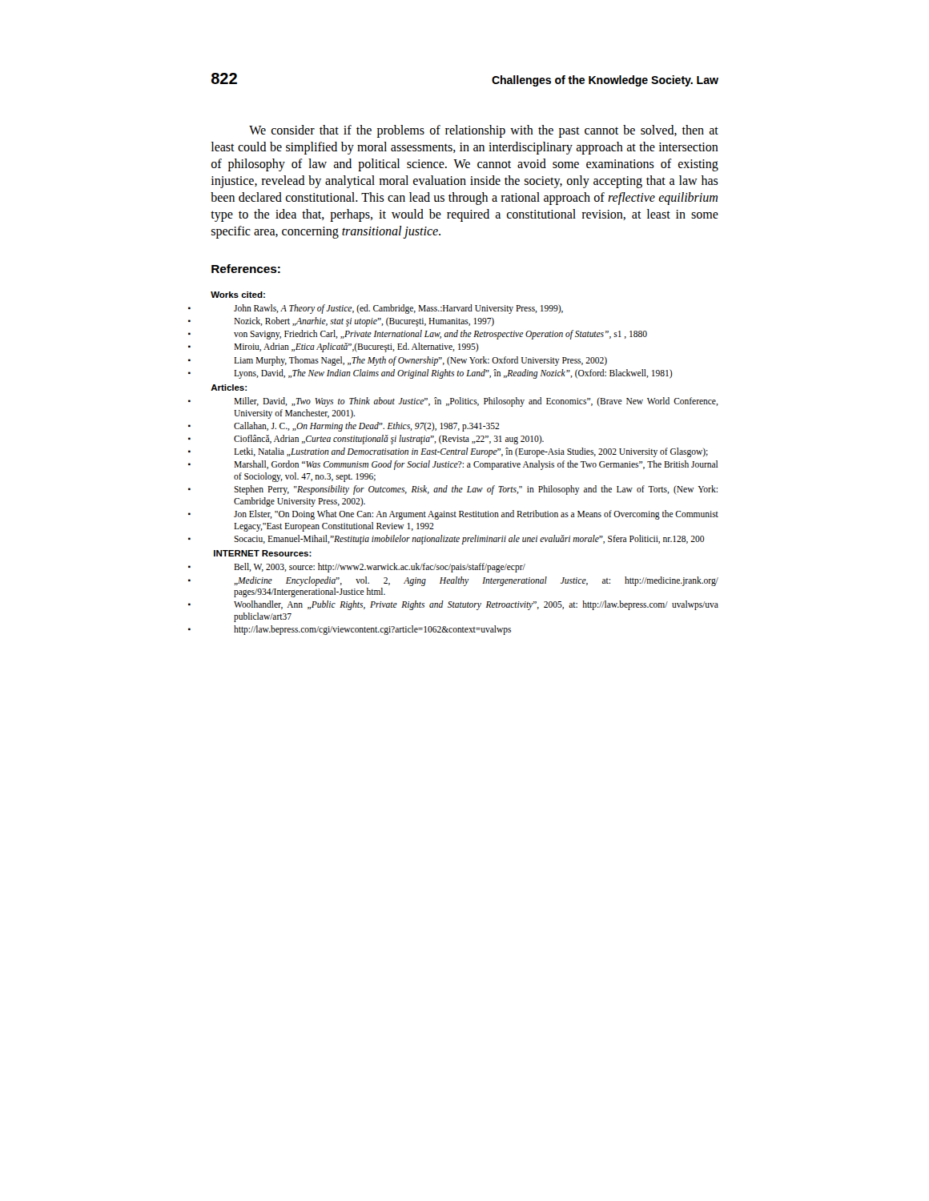822
Challenges of the Knowledge Society. Law
We consider that if the problems of relationship with the past cannot be solved, then at least could be simplified by moral assessments, in an interdisciplinary approach at the intersection of philosophy of law and political science. We cannot avoid some examinations of existing injustice, revelead by analytical moral evaluation inside the society, only accepting that a law has been declared constitutional. This can lead us through a rational approach of reflective equilibrium type to the idea that, perhaps, it would be required a constitutional revision, at least in some specific area, concerning transitional justice.
References:
Works cited:
John Rawls, A Theory of Justice, (ed. Cambridge, Mass.:Harvard University Press, 1999),
Nozick, Robert „Anarhie, stat şi utopie”, (Bucureşti, Humanitas, 1997)
von Savigny, Friedrich Carl, „Private International Law, and the Retrospective Operation of Statutes”, s1 , 1880
Miroiu, Adrian „Etica Aplicată”,(Bucureşti, Ed. Alternative, 1995)
Liam Murphy, Thomas Nagel, „The Myth of Ownership”, (New York: Oxford University Press, 2002)
Lyons, David, „The New Indian Claims and Original Rights to Land”, în „Reading Nozick”, (Oxford: Blackwell, 1981)
Articles:
Miller, David, „Two Ways to Think about Justice”, în „Politics, Philosophy and Economics”, (Brave New World Conference, University of Manchester, 2001).
Callahan, J. C., „On Harming the Dead”. Ethics, 97(2), 1987, p.341-352
Cioflâncă, Adrian „Curtea constituţională şi lustraţia”, (Revista „22”, 31 aug 2010).
Letki, Natalia „Lustration and Democratisation in East-Central Europe”, în (Europe-Asia Studies, 2002 University of Glasgow);
Marshall, Gordon “Was Communism Good for Social Justice?: a Comparative Analysis of the Two Germanies”, The British Journal of Sociology, vol. 47, no.3, sept. 1996;
Stephen Perry, "Responsibility for Outcomes, Risk, and the Law of Torts," in Philosophy and the Law of Torts, (New York: Cambridge University Press, 2002).
Jon Elster, "On Doing What One Can: An Argument Against Restitution and Retribution as a Means of Overcoming the Communist Legacy,"East European Constitutional Review 1, 1992
Socaciu, Emanuel-Mihail,”Restituţia imobilelor naţionalizate preliminarii ale unei evaluări morale”, Sfera Politicii, nr.128, 200
INTERNET Resources:
Bell, W, 2003, source: http://www2.warwick.ac.uk/fac/soc/pais/staff/page/ecpr/
„Medicine Encyclopedia”, vol. 2, Aging Healthy Intergenerational Justice, at: http://medicine.jrank.org/ pages/934/Intergenerational-Justice html.
Woolhandler, Ann „Public Rights, Private Rights and Statutory Retroactivity”, 2005, at: http://law.bepress.com/ uvalwps/uva publiclaw/art37
http://law.bepress.com/cgi/viewcontent.cgi?article=1062&context=uvalwps